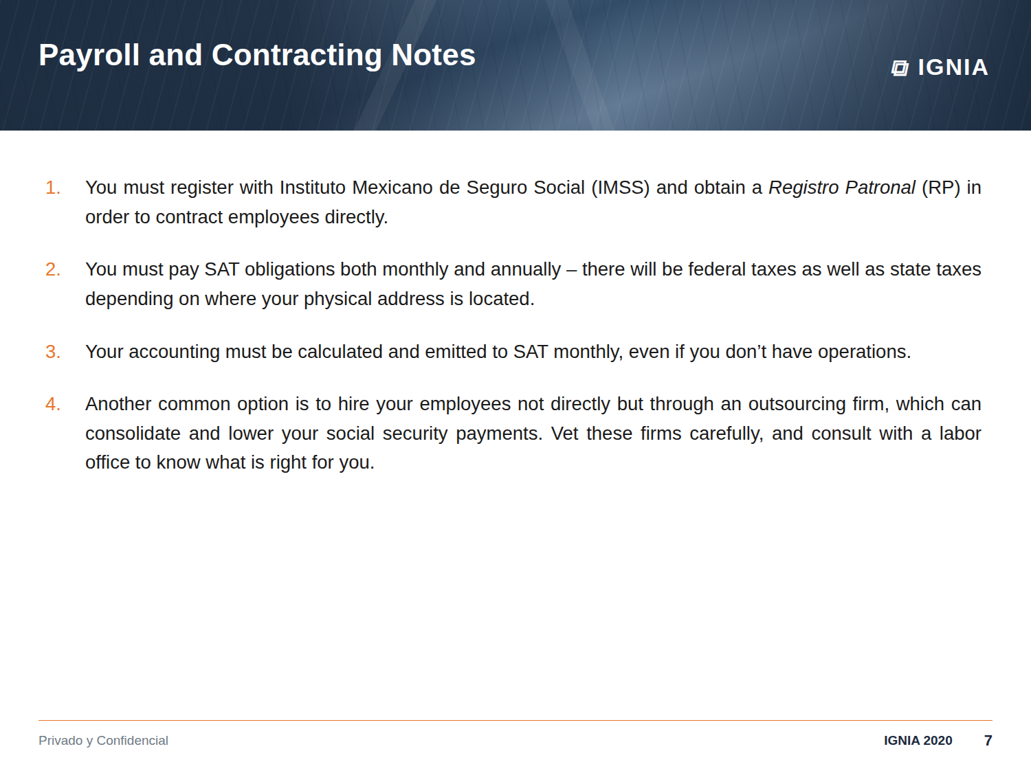Payroll and Contracting Notes
⧉ IGNIA
You must register with Instituto Mexicano de Seguro Social (IMSS) and obtain a Registro Patronal (RP) in order to contract employees directly.
You must pay SAT obligations both monthly and annually – there will be federal taxes as well as state taxes depending on where your physical address is located.
Your accounting must be calculated and emitted to SAT monthly, even if you don’t have operations.
Another common option is to hire your employees not directly but through an outsourcing firm, which can consolidate and lower your social security payments. Vet these firms carefully, and consult with a labor office to know what is right for you.
Privado y Confidencial
IGNIA 2020 7